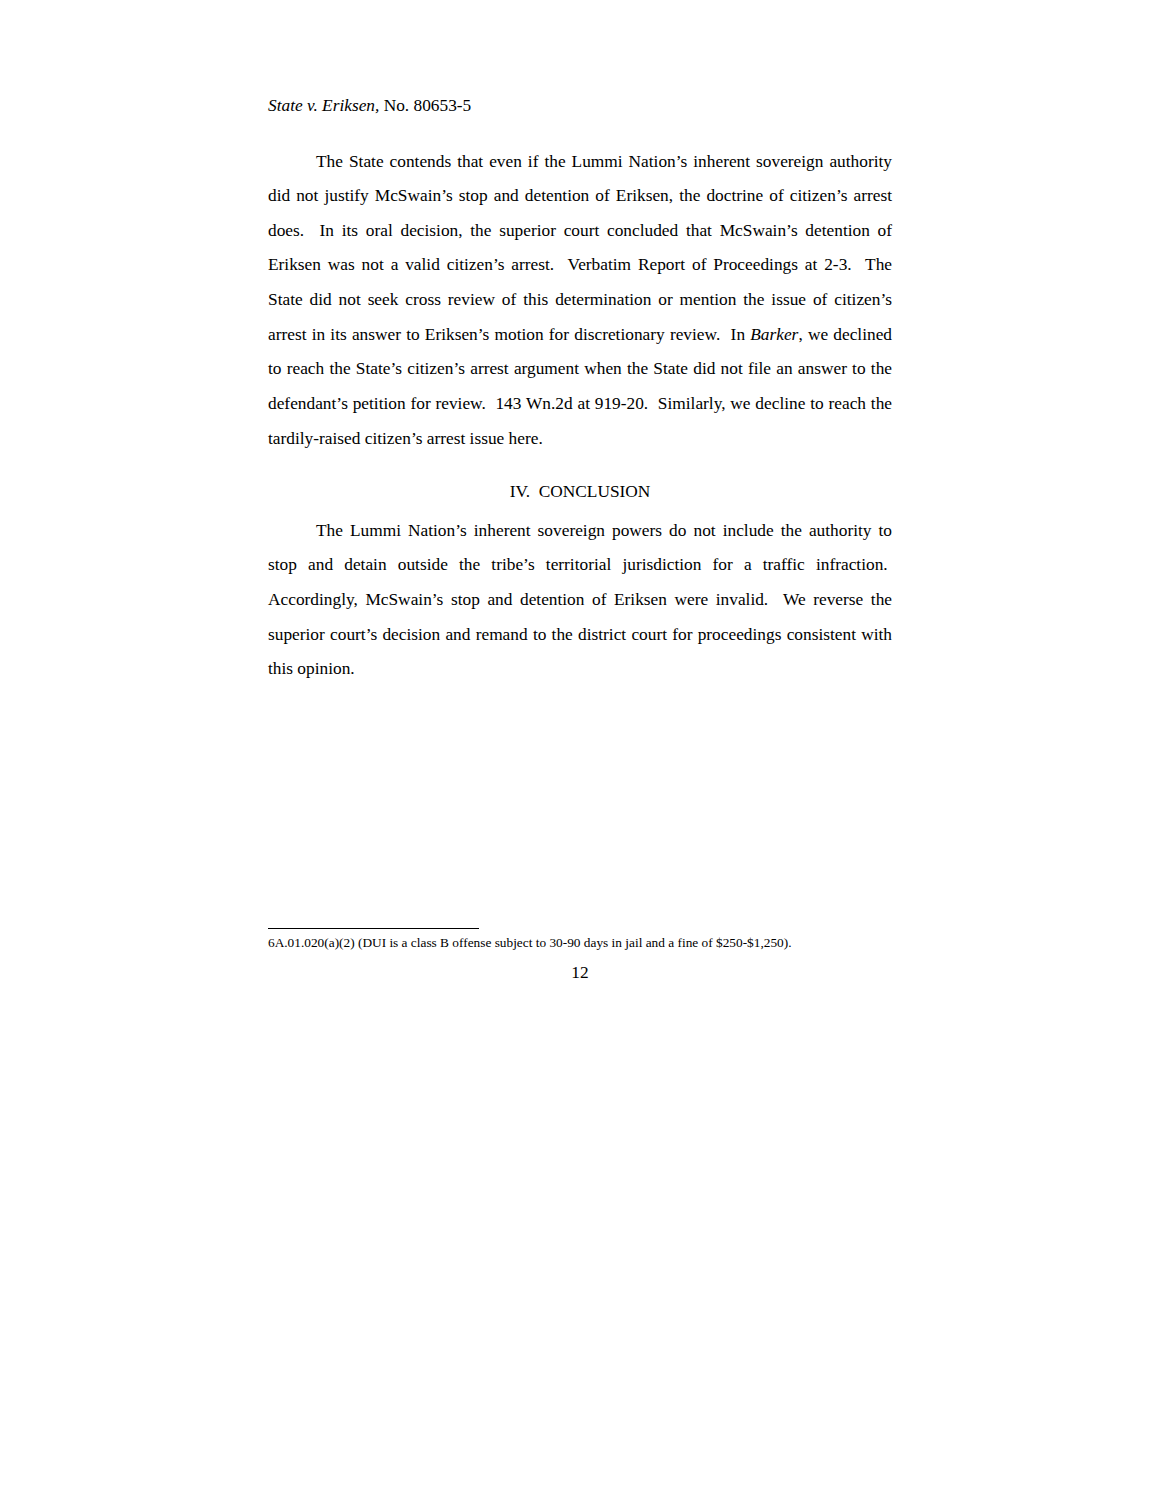State v. Eriksen, No. 80653-5
The State contends that even if the Lummi Nation’s inherent sovereign authority did not justify McSwain’s stop and detention of Eriksen, the doctrine of citizen’s arrest does. In its oral decision, the superior court concluded that McSwain’s detention of Eriksen was not a valid citizen’s arrest. Verbatim Report of Proceedings at 2-3. The State did not seek cross review of this determination or mention the issue of citizen’s arrest in its answer to Eriksen’s motion for discretionary review. In Barker, we declined to reach the State’s citizen’s arrest argument when the State did not file an answer to the defendant’s petition for review. 143 Wn.2d at 919-20. Similarly, we decline to reach the tardily-raised citizen’s arrest issue here.
IV. CONCLUSION
The Lummi Nation’s inherent sovereign powers do not include the authority to stop and detain outside the tribe’s territorial jurisdiction for a traffic infraction. Accordingly, McSwain’s stop and detention of Eriksen were invalid. We reverse the superior court’s decision and remand to the district court for proceedings consistent with this opinion.
6A.01.020(a)(2) (DUI is a class B offense subject to 30-90 days in jail and a fine of $250-$1,250).
12